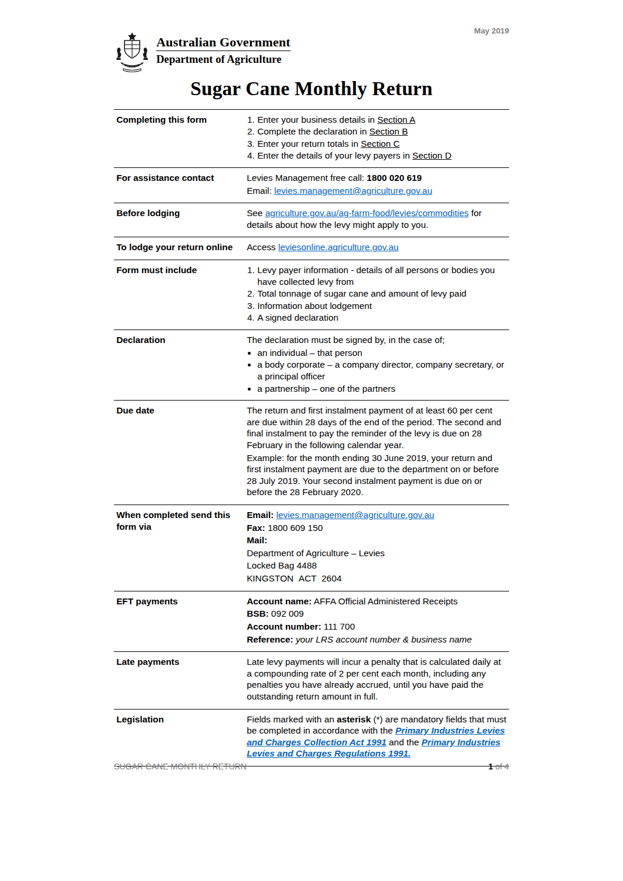May 2019
Australian Government
Department of Agriculture
Sugar Cane Monthly Return
| Completing this form | Enter your business details in Section A Complete the declaration in Section B Enter your return totals in Section C Enter the details of your levy payers in Section D |
| For assistance contact | Levies Management free call: 1800 020 619 Email: levies.management@agriculture.gov.au |
| Before lodging | See agriculture.gov.au/ag-farm-food/levies/commodities for details about how the levy might apply to you. |
| To lodge your return online | Access leviesonline.agriculture.gov.au |
| Form must include | Levy payer information - details of all persons or bodies you have collected levy from Total tonnage of sugar cane and amount of levy paid Information about lodgement A signed declaration |
| Declaration | The declaration must be signed by, in the case of; an individual – that person a body corporate – a company director, company secretary, or a principal officer a partnership – one of the partners |
| Due date | The return and first instalment payment of at least 60 per cent are due within 28 days of the end of the period. The second and final instalment to pay the reminder of the levy is due on 28 February in the following calendar year. Example: for the month ending 30 June 2019, your return and first instalment payment are due to the department on or before 28 July 2019. Your second instalment payment is due on or before the 28 February 2020. |
| When completed send this form via | Email: levies.management@agriculture.gov.au Fax: 1800 609 150 Mail: Department of Agriculture – Levies Locked Bag 4488 KINGSTON ACT 2604 |
| EFT payments | Account name: AFFA Official Administered Receipts BSB: 092 009 Account number: 111 700 Reference: your LRS account number & business name |
| Late payments | Late levy payments will incur a penalty that is calculated daily at a compounding rate of 2 per cent each month, including any penalties you have already accrued, until you have paid the outstanding return amount in full. |
| Legislation | Fields marked with an asterisk (*) are mandatory fields that must be completed in accordance with the Primary Industries Levies and Charges Collection Act 1991 and the Primary Industries Levies and Charges Regulations 1991. |
SUGAR CANE MONTHLY RETURN
1 of 4